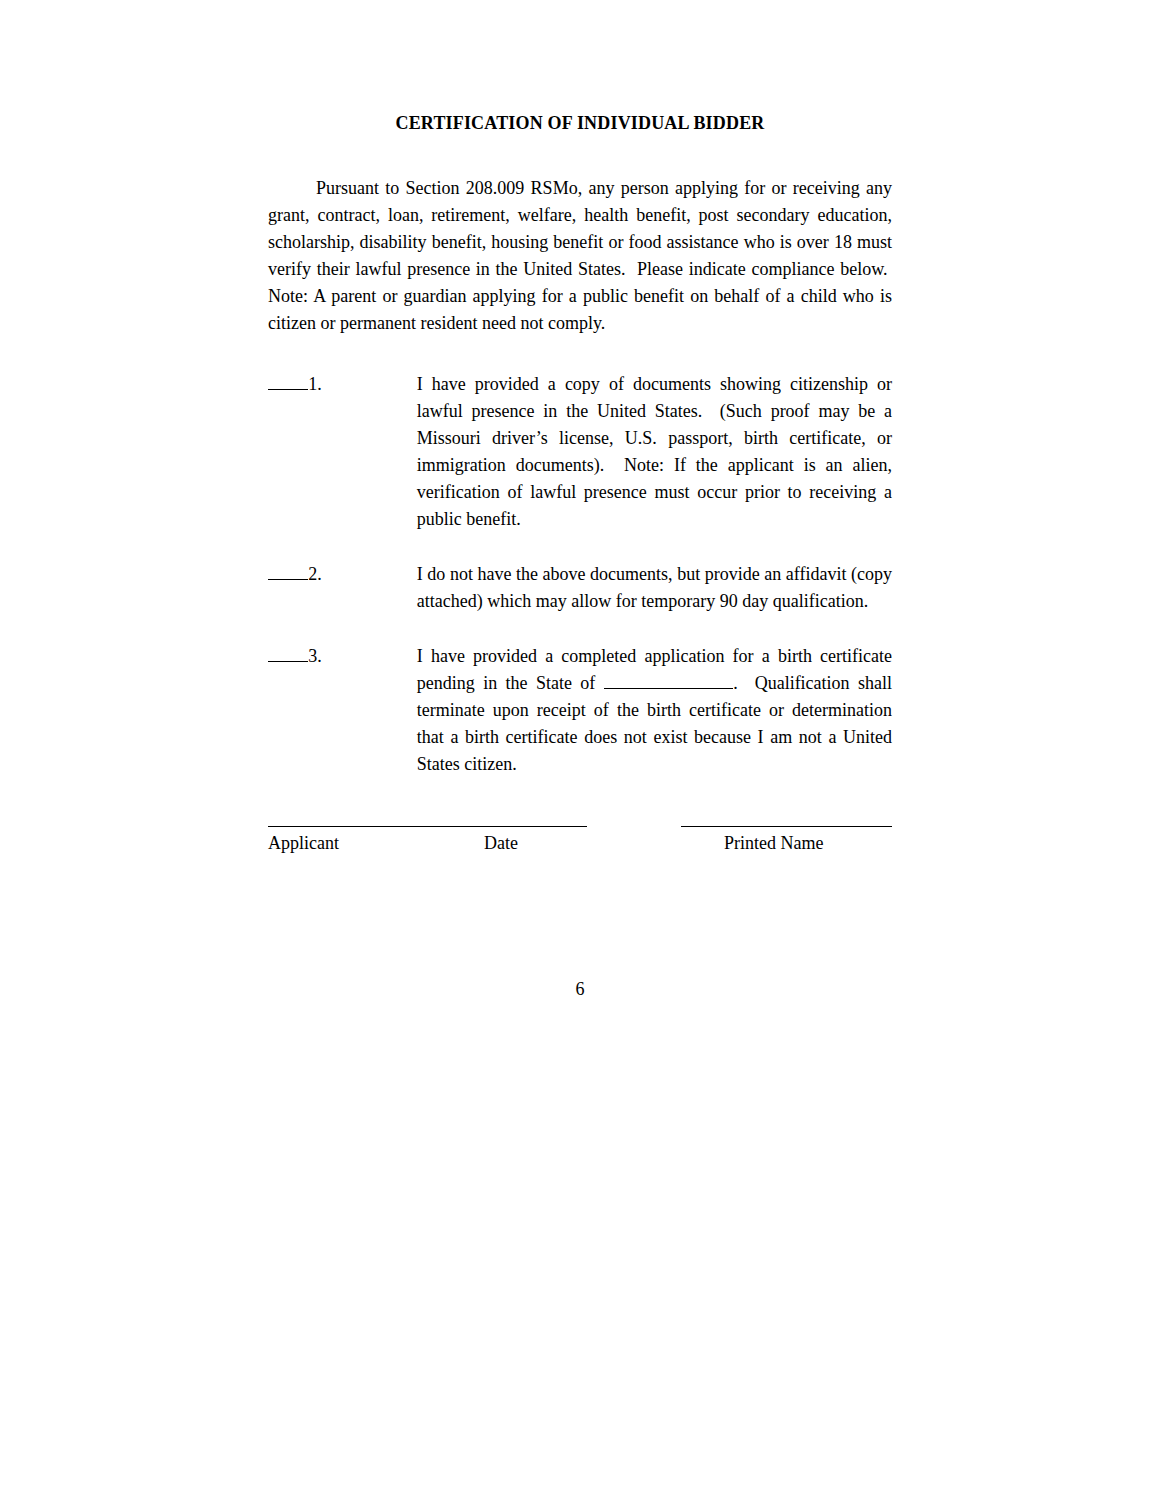Certification of Individual Bidder
Pursuant to Section 208.009 RSMo, any person applying for or receiving any grant, contract, loan, retirement, welfare, health benefit, post secondary education, scholarship, disability benefit, housing benefit or food assistance who is over 18 must verify their lawful presence in the United States. Please indicate compliance below. Note: A parent or guardian applying for a public benefit on behalf of a child who is citizen or permanent resident need not comply.
| 1. | I have provided a copy of documents showing citizenship or lawful presence in the United States. (Such proof may be a Missouri driver’s license, U.S. passport, birth certificate, or immigration documents). Note: If the applicant is an alien, verification of lawful presence must occur prior to receiving a public benefit. |
| 2. | I do not have the above documents, but provide an affidavit (copy attached) which may allow for temporary 90 day qualification. |
| 3. | I have provided a completed application for a birth certificate pending in the State of . Qualification shall terminate upon receipt of the birth certificate or determination that a birth certificate does not exist because I am not a United States citizen. |
Applicant Date Printed Name
6